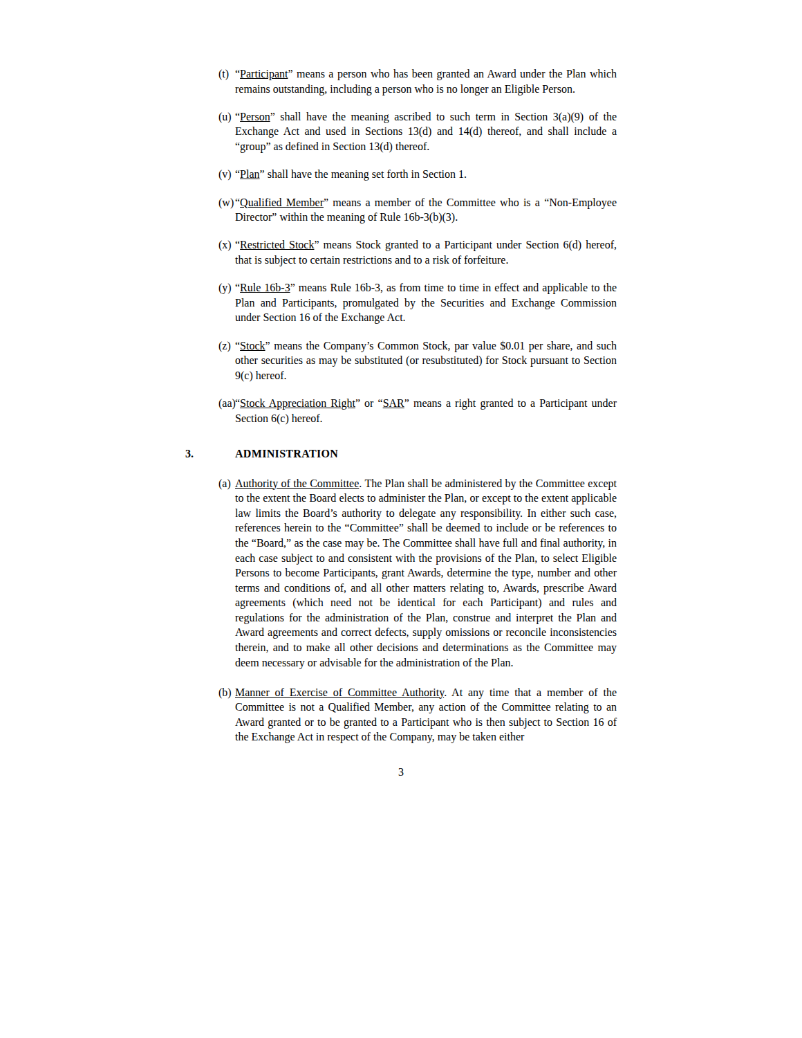(t)
“Participant” means a person who has been granted an Award under the Plan which remains outstanding, including a person who is no longer an Eligible Person.
(u)
“Person” shall have the meaning ascribed to such term in Section 3(a)(9) of the Exchange Act and used in Sections 13(d) and 14(d) thereof, and shall include a “group” as defined in Section 13(d) thereof.
(v)
“Plan” shall have the meaning set forth in Section 1.
(w)
“Qualified Member” means a member of the Committee who is a “Non-Employee Director” within the meaning of Rule 16b-3(b)(3).
(x)
“Restricted Stock” means Stock granted to a Participant under Section 6(d) hereof, that is subject to certain restrictions and to a risk of forfeiture.
(y)
“Rule 16b-3” means Rule 16b-3, as from time to time in effect and applicable to the Plan and Participants, promulgated by the Securities and Exchange Commission under Section 16 of the Exchange Act.
(z)
“Stock” means the Company’s Common Stock, par value $0.01 per share, and such other securities as may be substituted (or resubstituted) for Stock pursuant to Section 9(c) hereof.
(aa)
“Stock Appreciation Right” or “SAR” means a right granted to a Participant under Section 6(c) hereof.
3.
ADMINISTRATION
(a)
Authority of the Committee. The Plan shall be administered by the Committee except to the extent the Board elects to administer the Plan, or except to the extent applicable law limits the Board’s authority to delegate any responsibility. In either such case, references herein to the “Committee” shall be deemed to include or be references to the “Board,” as the case may be. The Committee shall have full and final authority, in each case subject to and consistent with the provisions of the Plan, to select Eligible Persons to become Participants, grant Awards, determine the type, number and other terms and conditions of, and all other matters relating to, Awards, prescribe Award agreements (which need not be identical for each Participant) and rules and regulations for the administration of the Plan, construe and interpret the Plan and Award agreements and correct defects, supply omissions or reconcile inconsistencies therein, and to make all other decisions and determinations as the Committee may deem necessary or advisable for the administration of the Plan.
(b)
Manner of Exercise of Committee Authority. At any time that a member of the Committee is not a Qualified Member, any action of the Committee relating to an Award granted or to be granted to a Participant who is then subject to Section 16 of the Exchange Act in respect of the Company, may be taken either
3